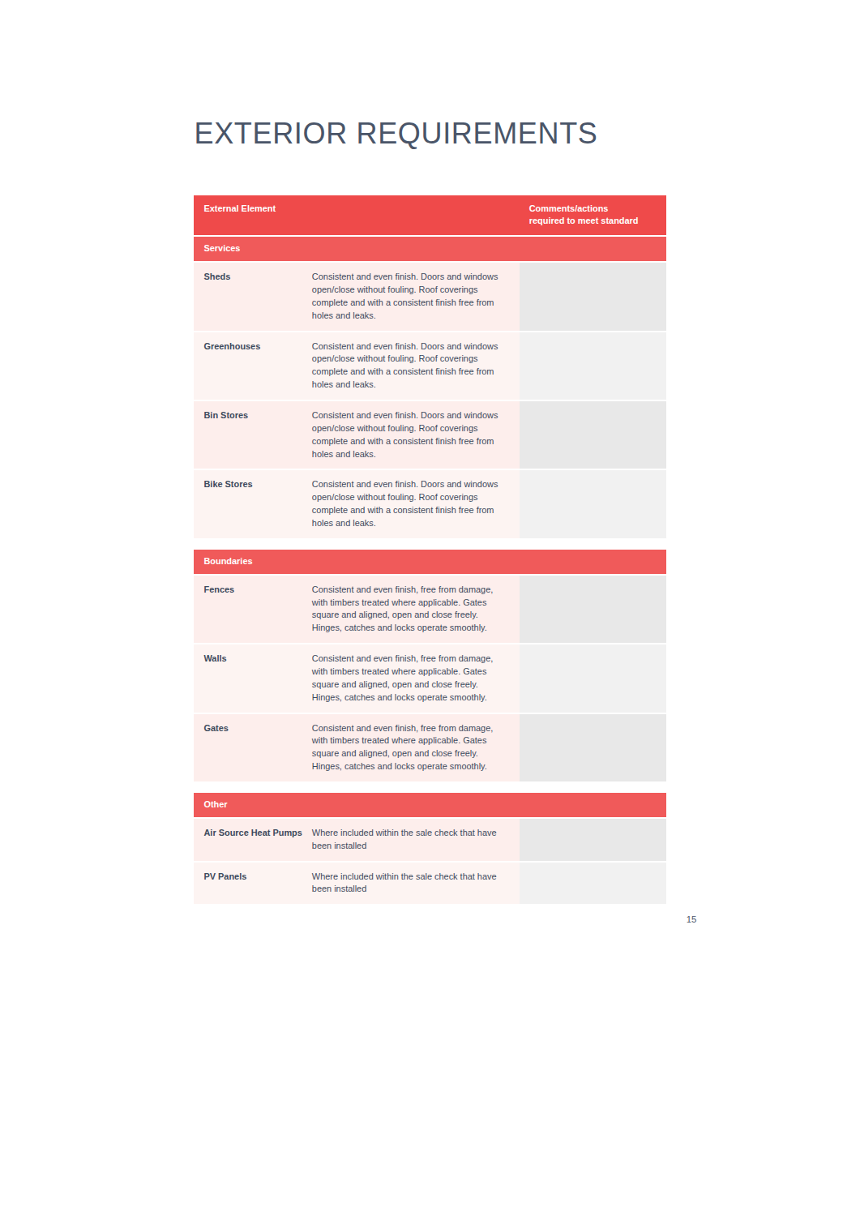EXTERIOR REQUIREMENTS
| External Element | Comments/actions required to meet standard |
| --- | --- |
| Services |
| Sheds | Consistent and even finish. Doors and windows open/close without fouling. Roof coverings complete and with a consistent finish free from holes and leaks. | |
| Greenhouses | Consistent and even finish. Doors and windows open/close without fouling. Roof coverings complete and with a consistent finish free from holes and leaks. | |
| Bin Stores | Consistent and even finish. Doors and windows open/close without fouling. Roof coverings complete and with a consistent finish free from holes and leaks. | |
| Bike Stores | Consistent and even finish. Doors and windows open/close without fouling. Roof coverings complete and with a consistent finish free from holes and leaks. | |
| Boundaries |
| Fences | Consistent and even finish, free from damage, with timbers treated where applicable. Gates square and aligned, open and close freely. Hinges, catches and locks operate smoothly. | |
| Walls | Consistent and even finish, free from damage, with timbers treated where applicable. Gates square and aligned, open and close freely. Hinges, catches and locks operate smoothly. | |
| Gates | Consistent and even finish, free from damage, with timbers treated where applicable. Gates square and aligned, open and close freely. Hinges, catches and locks operate smoothly. | |
| Other |
| Air Source Heat Pumps | Where included within the sale check that have been installed | |
| PV Panels | Where included within the sale check that have been installed | |
15